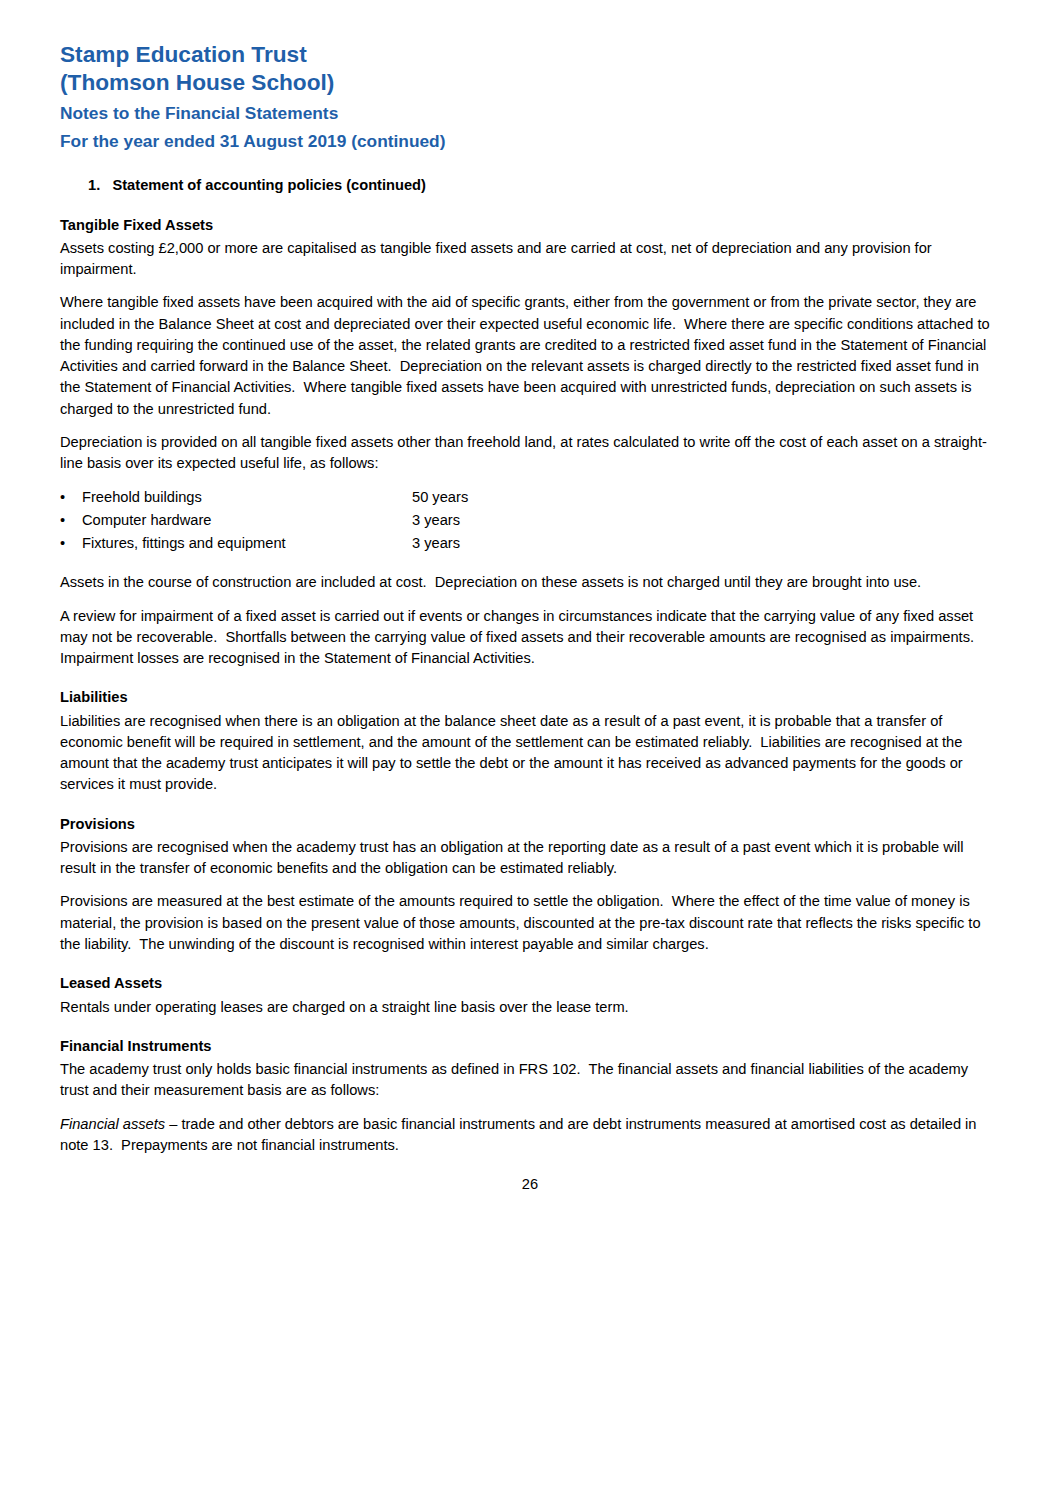Stamp Education Trust
(Thomson House School)
Notes to the Financial Statements
For the year ended 31 August 2019 (continued)
1. Statement of accounting policies (continued)
Tangible Fixed Assets
Assets costing £2,000 or more are capitalised as tangible fixed assets and are carried at cost, net of depreciation and any provision for impairment.
Where tangible fixed assets have been acquired with the aid of specific grants, either from the government or from the private sector, they are included in the Balance Sheet at cost and depreciated over their expected useful economic life. Where there are specific conditions attached to the funding requiring the continued use of the asset, the related grants are credited to a restricted fixed asset fund in the Statement of Financial Activities and carried forward in the Balance Sheet. Depreciation on the relevant assets is charged directly to the restricted fixed asset fund in the Statement of Financial Activities. Where tangible fixed assets have been acquired with unrestricted funds, depreciation on such assets is charged to the unrestricted fund.
Depreciation is provided on all tangible fixed assets other than freehold land, at rates calculated to write off the cost of each asset on a straight-line basis over its expected useful life, as follows:
•Freehold buildings 50 years
•Computer hardware 3 years
•Fixtures, fittings and equipment 3 years
Assets in the course of construction are included at cost. Depreciation on these assets is not charged until they are brought into use.
A review for impairment of a fixed asset is carried out if events or changes in circumstances indicate that the carrying value of any fixed asset may not be recoverable. Shortfalls between the carrying value of fixed assets and their recoverable amounts are recognised as impairments. Impairment losses are recognised in the Statement of Financial Activities.
Liabilities
Liabilities are recognised when there is an obligation at the balance sheet date as a result of a past event, it is probable that a transfer of economic benefit will be required in settlement, and the amount of the settlement can be estimated reliably. Liabilities are recognised at the amount that the academy trust anticipates it will pay to settle the debt or the amount it has received as advanced payments for the goods or services it must provide.
Provisions
Provisions are recognised when the academy trust has an obligation at the reporting date as a result of a past event which it is probable will result in the transfer of economic benefits and the obligation can be estimated reliably.
Provisions are measured at the best estimate of the amounts required to settle the obligation. Where the effect of the time value of money is material, the provision is based on the present value of those amounts, discounted at the pre-tax discount rate that reflects the risks specific to the liability. The unwinding of the discount is recognised within interest payable and similar charges.
Leased Assets
Rentals under operating leases are charged on a straight line basis over the lease term.
Financial Instruments
The academy trust only holds basic financial instruments as defined in FRS 102. The financial assets and financial liabilities of the academy trust and their measurement basis are as follows:
Financial assets – trade and other debtors are basic financial instruments and are debt instruments measured at amortised cost as detailed in note 13. Prepayments are not financial instruments.
26